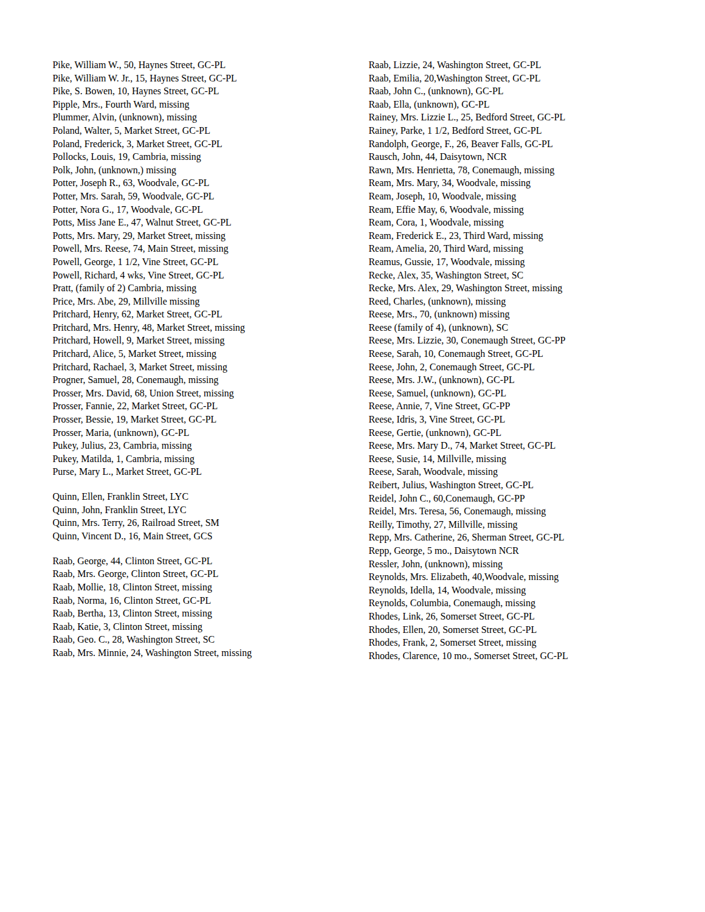Pike, William W., 50, Haynes Street, GC-PL
Pike, William W. Jr., 15, Haynes Street, GC-PL
Pike, S. Bowen, 10, Haynes Street, GC-PL
Pipple, Mrs., Fourth Ward, missing
Plummer, Alvin, (unknown), missing
Poland, Walter, 5, Market Street, GC-PL
Poland, Frederick, 3, Market Street, GC-PL
Pollocks, Louis, 19, Cambria, missing
Polk, John, (unknown,) missing
Potter, Joseph R., 63, Woodvale, GC-PL
Potter, Mrs. Sarah, 59, Woodvale, GC-PL
Potter, Nora G., 17, Woodvale, GC-PL
Potts, Miss Jane E., 47, Walnut Street, GC-PL
Potts, Mrs. Mary, 29, Market Street, missing
Powell, Mrs. Reese, 74, Main Street, missing
Powell, George, 1 1/2, Vine Street, GC-PL
Powell, Richard, 4 wks, Vine Street, GC-PL
Pratt, (family of 2) Cambria, missing
Price, Mrs. Abe, 29, Millville missing
Pritchard, Henry, 62, Market Street, GC-PL
Pritchard, Mrs. Henry, 48, Market Street, missing
Pritchard, Howell, 9, Market Street, missing
Pritchard, Alice, 5, Market Street, missing
Pritchard, Rachael, 3, Market Street, missing
Progner, Samuel, 28, Conemaugh, missing
Prosser, Mrs. David, 68, Union Street, missing
Prosser, Fannie, 22, Market Street, GC-PL
Prosser, Bessie, 19, Market Street, GC-PL
Prosser, Maria, (unknown), GC-PL
Pukey, Julius, 23, Cambria, missing
Pukey, Matilda, 1, Cambria, missing
Purse, Mary L., Market Street, GC-PL
Quinn, Ellen, Franklin Street, LYC
Quinn, John, Franklin Street, LYC
Quinn, Mrs. Terry, 26, Railroad Street, SM
Quinn, Vincent D., 16, Main Street, GCS
Raab, George, 44, Clinton Street, GC-PL
Raab, Mrs. George, Clinton Street, GC-PL
Raab, Mollie, 18, Clinton Street, missing
Raab, Norma, 16, Clinton Street, GC-PL
Raab, Bertha, 13, Clinton Street, missing
Raab, Katie, 3, Clinton Street, missing
Raab, Geo. C., 28, Washington Street, SC
Raab, Mrs. Minnie, 24, Washington Street, missing
Raab, Lizzie, 24, Washington Street, GC-PL
Raab, Emilia, 20,Washington Street, GC-PL
Raab, John C., (unknown), GC-PL
Raab, Ella, (unknown), GC-PL
Rainey, Mrs. Lizzie L., 25, Bedford Street, GC-PL
Rainey, Parke, 1 1/2, Bedford Street, GC-PL
Randolph, George, F., 26, Beaver Falls, GC-PL
Rausch, John, 44, Daisytown, NCR
Rawn, Mrs. Henrietta, 78, Conemaugh, missing
Ream, Mrs. Mary, 34, Woodvale, missing
Ream, Joseph, 10, Woodvale, missing
Ream, Effie May, 6, Woodvale, missing
Ream, Cora, 1, Woodvale, missing
Ream, Frederick E., 23, Third Ward, missing
Ream, Amelia, 20, Third Ward, missing
Reamus, Gussie, 17, Woodvale, missing
Recke, Alex, 35, Washington Street, SC
Recke, Mrs. Alex, 29, Washington Street, missing
Reed, Charles, (unknown), missing
Reese, Mrs., 70, (unknown) missing
Reese (family of 4), (unknown), SC
Reese, Mrs. Lizzie, 30, Conemaugh Street, GC-PP
Reese, Sarah, 10, Conemaugh Street, GC-PL
Reese, John, 2, Conemaugh Street, GC-PL
Reese, Mrs. J.W., (unknown), GC-PL
Reese, Samuel, (unknown), GC-PL
Reese, Annie, 7, Vine Street, GC-PP
Reese, Idris, 3, Vine Street, GC-PL
Reese, Gertie, (unknown), GC-PL
Reese, Mrs. Mary D., 74, Market Street, GC-PL
Reese, Susie, 14, Millville, missing
Reese, Sarah, Woodvale, missing
Reibert, Julius, Washington Street, GC-PL
Reidel, John C., 60,Conemaugh, GC-PP
Reidel, Mrs. Teresa, 56, Conemaugh, missing
Reilly, Timothy, 27, Millville, missing
Repp, Mrs. Catherine, 26, Sherman Street, GC-PL
Repp, George, 5 mo., Daisytown NCR
Ressler, John, (unknown), missing
Reynolds, Mrs. Elizabeth, 40,Woodvale, missing
Reynolds, Idella, 14, Woodvale, missing
Reynolds, Columbia, Conemaugh, missing
Rhodes, Link, 26, Somerset Street, GC-PL
Rhodes, Ellen, 20, Somerset Street, GC-PL
Rhodes, Frank, 2, Somerset Street, missing
Rhodes, Clarence, 10 mo., Somerset Street, GC-PL